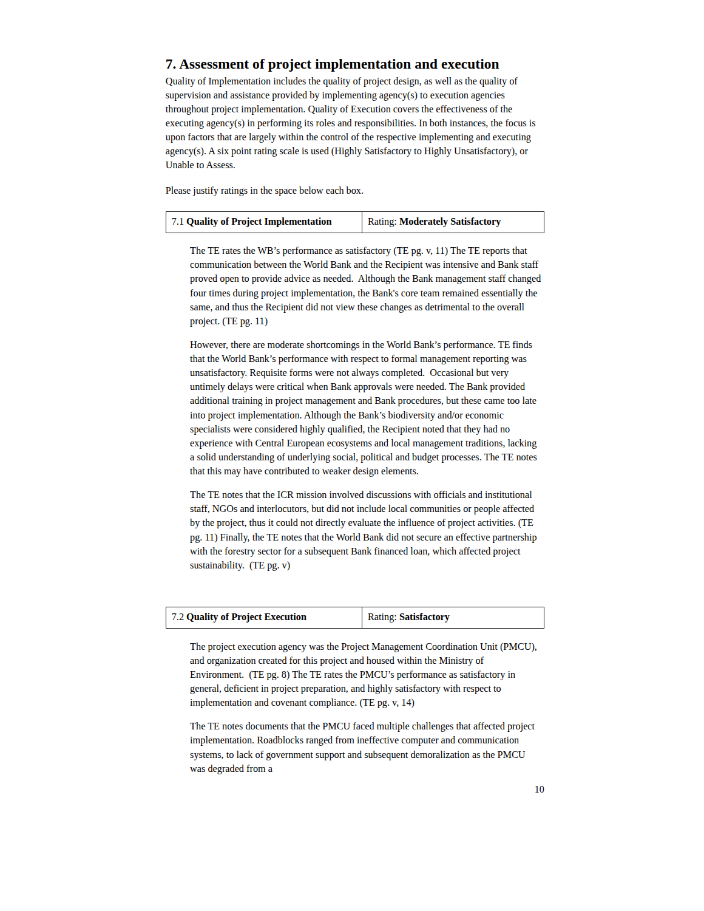7. Assessment of project implementation and execution
Quality of Implementation includes the quality of project design, as well as the quality of supervision and assistance provided by implementing agency(s) to execution agencies throughout project implementation. Quality of Execution covers the effectiveness of the executing agency(s) in performing its roles and responsibilities. In both instances, the focus is upon factors that are largely within the control of the respective implementing and executing agency(s). A six point rating scale is used (Highly Satisfactory to Highly Unsatisfactory), or Unable to Assess.
Please justify ratings in the space below each box.
| 7.1 Quality of Project Implementation | Rating: Moderately Satisfactory |
The TE rates the WB’s performance as satisfactory (TE pg. v, 11) The TE reports that communication between the World Bank and the Recipient was intensive and Bank staff proved open to provide advice as needed. Although the Bank management staff changed four times during project implementation, the Bank's core team remained essentially the same, and thus the Recipient did not view these changes as detrimental to the overall project. (TE pg. 11)
However, there are moderate shortcomings in the World Bank’s performance. TE finds that the World Bank’s performance with respect to formal management reporting was unsatisfactory. Requisite forms were not always completed. Occasional but very untimely delays were critical when Bank approvals were needed. The Bank provided additional training in project management and Bank procedures, but these came too late into project implementation. Although the Bank’s biodiversity and/or economic specialists were considered highly qualified, the Recipient noted that they had no experience with Central European ecosystems and local management traditions, lacking a solid understanding of underlying social, political and budget processes. The TE notes that this may have contributed to weaker design elements.
The TE notes that the ICR mission involved discussions with officials and institutional staff, NGOs and interlocutors, but did not include local communities or people affected by the project, thus it could not directly evaluate the influence of project activities. (TE pg. 11) Finally, the TE notes that the World Bank did not secure an effective partnership with the forestry sector for a subsequent Bank financed loan, which affected project sustainability. (TE pg. v)
| 7.2 Quality of Project Execution | Rating: Satisfactory |
The project execution agency was the Project Management Coordination Unit (PMCU), and organization created for this project and housed within the Ministry of Environment. (TE pg. 8) The TE rates the PMCU’s performance as satisfactory in general, deficient in project preparation, and highly satisfactory with respect to implementation and covenant compliance. (TE pg. v, 14)
The TE notes documents that the PMCU faced multiple challenges that affected project implementation. Roadblocks ranged from ineffective computer and communication systems, to lack of government support and subsequent demoralization as the PMCU was degraded from a
10